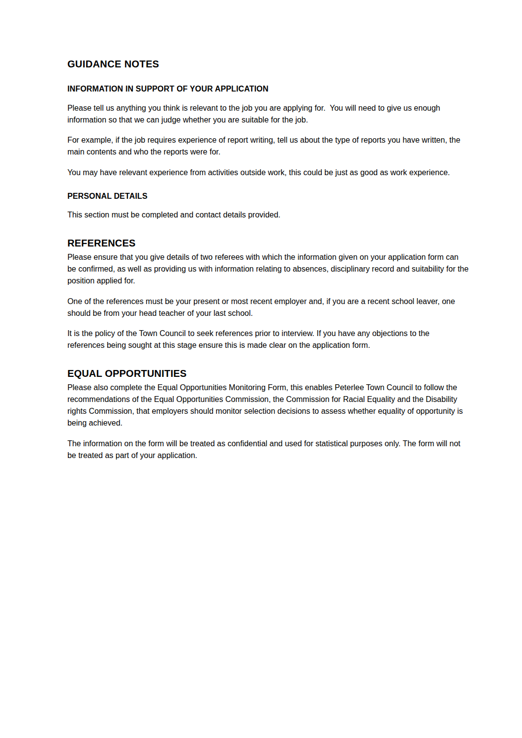GUIDANCE NOTES
INFORMATION IN SUPPORT OF YOUR APPLICATION
Please tell us anything you think is relevant to the job you are applying for. You will need to give us enough information so that we can judge whether you are suitable for the job.
For example, if the job requires experience of report writing, tell us about the type of reports you have written, the main contents and who the reports were for.
You may have relevant experience from activities outside work, this could be just as good as work experience.
PERSONAL DETAILS
This section must be completed and contact details provided.
REFERENCES
Please ensure that you give details of two referees with which the information given on your application form can be confirmed, as well as providing us with information relating to absences, disciplinary record and suitability for the position applied for.
One of the references must be your present or most recent employer and, if you are a recent school leaver, one should be from your head teacher of your last school.
It is the policy of the Town Council to seek references prior to interview. If you have any objections to the references being sought at this stage ensure this is made clear on the application form.
EQUAL OPPORTUNITIES
Please also complete the Equal Opportunities Monitoring Form, this enables Peterlee Town Council to follow the recommendations of the Equal Opportunities Commission, the Commission for Racial Equality and the Disability rights Commission, that employers should monitor selection decisions to assess whether equality of opportunity is being achieved.
The information on the form will be treated as confidential and used for statistical purposes only. The form will not be treated as part of your application.